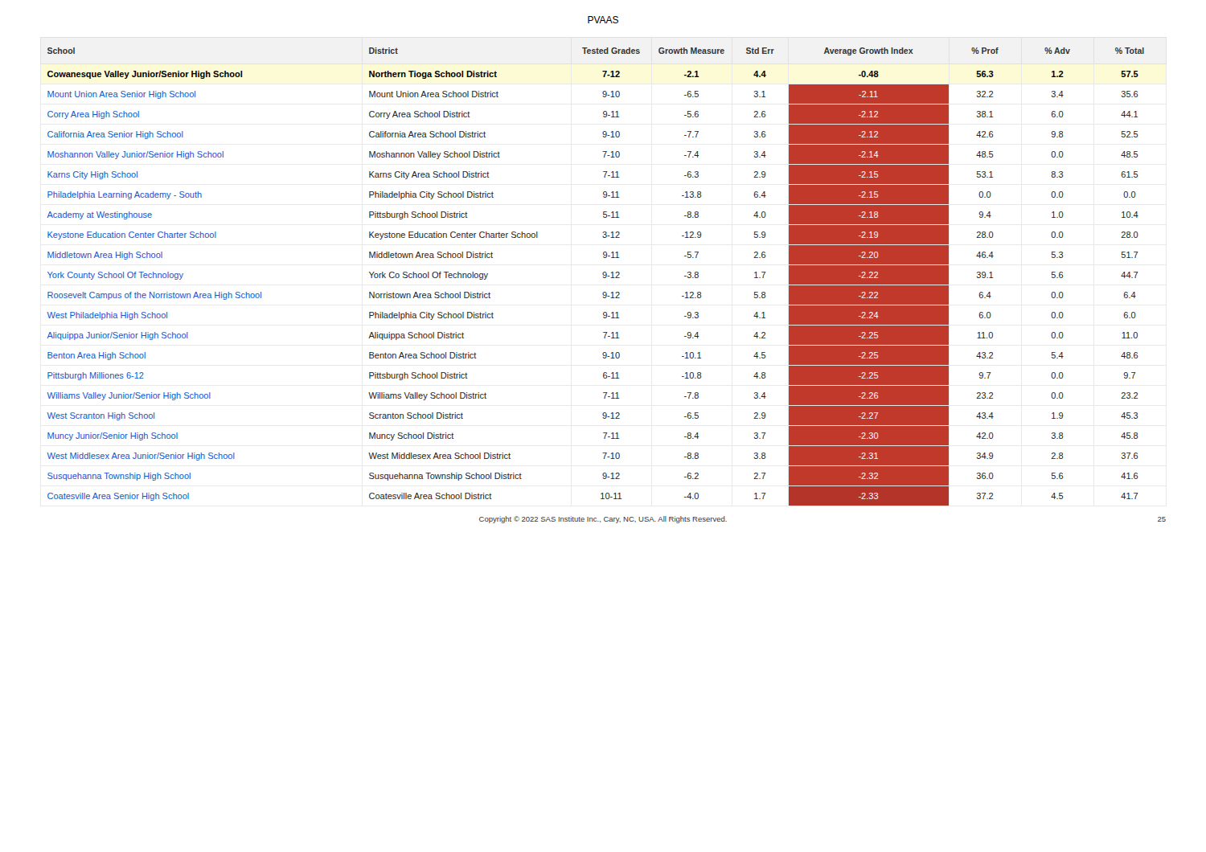PVAAS
| School | District | Tested Grades | Growth Measure | Std Err | Average Growth Index | % Prof | % Adv | % Total |
| --- | --- | --- | --- | --- | --- | --- | --- | --- |
| Cowanesque Valley Junior/Senior High School | Northern Tioga School District | 7-12 | -2.1 | 4.4 | -0.48 | 56.3 | 1.2 | 57.5 |
| Mount Union Area Senior High School | Mount Union Area School District | 9-10 | -6.5 | 3.1 | -2.11 | 32.2 | 3.4 | 35.6 |
| Corry Area High School | Corry Area School District | 9-11 | -5.6 | 2.6 | -2.12 | 38.1 | 6.0 | 44.1 |
| California Area Senior High School | California Area School District | 9-10 | -7.7 | 3.6 | -2.12 | 42.6 | 9.8 | 52.5 |
| Moshannon Valley Junior/Senior High School | Moshannon Valley School District | 7-10 | -7.4 | 3.4 | -2.14 | 48.5 | 0.0 | 48.5 |
| Karns City High School | Karns City Area School District | 7-11 | -6.3 | 2.9 | -2.15 | 53.1 | 8.3 | 61.5 |
| Philadelphia Learning Academy - South | Philadelphia City School District | 9-11 | -13.8 | 6.4 | -2.15 | 0.0 | 0.0 | 0.0 |
| Academy at Westinghouse | Pittsburgh School District | 5-11 | -8.8 | 4.0 | -2.18 | 9.4 | 1.0 | 10.4 |
| Keystone Education Center Charter School | Keystone Education Center Charter School | 3-12 | -12.9 | 5.9 | -2.19 | 28.0 | 0.0 | 28.0 |
| Middletown Area High School | Middletown Area School District | 9-11 | -5.7 | 2.6 | -2.20 | 46.4 | 5.3 | 51.7 |
| York County School Of Technology | York Co School Of Technology | 9-12 | -3.8 | 1.7 | -2.22 | 39.1 | 5.6 | 44.7 |
| Roosevelt Campus of the Norristown Area High School | Norristown Area School District | 9-12 | -12.8 | 5.8 | -2.22 | 6.4 | 0.0 | 6.4 |
| West Philadelphia High School | Philadelphia City School District | 9-11 | -9.3 | 4.1 | -2.24 | 6.0 | 0.0 | 6.0 |
| Aliquippa Junior/Senior High School | Aliquippa School District | 7-11 | -9.4 | 4.2 | -2.25 | 11.0 | 0.0 | 11.0 |
| Benton Area High School | Benton Area School District | 9-10 | -10.1 | 4.5 | -2.25 | 43.2 | 5.4 | 48.6 |
| Pittsburgh Milliones 6-12 | Pittsburgh School District | 6-11 | -10.8 | 4.8 | -2.25 | 9.7 | 0.0 | 9.7 |
| Williams Valley Junior/Senior High School | Williams Valley School District | 7-11 | -7.8 | 3.4 | -2.26 | 23.2 | 0.0 | 23.2 |
| West Scranton High School | Scranton School District | 9-12 | -6.5 | 2.9 | -2.27 | 43.4 | 1.9 | 45.3 |
| Muncy Junior/Senior High School | Muncy School District | 7-11 | -8.4 | 3.7 | -2.30 | 42.0 | 3.8 | 45.8 |
| West Middlesex Area Junior/Senior High School | West Middlesex Area School District | 7-10 | -8.8 | 3.8 | -2.31 | 34.9 | 2.8 | 37.6 |
| Susquehanna Township High School | Susquehanna Township School District | 9-12 | -6.2 | 2.7 | -2.32 | 36.0 | 5.6 | 41.6 |
| Coatesville Area Senior High School | Coatesville Area School District | 10-11 | -4.0 | 1.7 | -2.33 | 37.2 | 4.5 | 41.7 |
Copyright © 2022 SAS Institute Inc., Cary, NC, USA. All Rights Reserved. 25